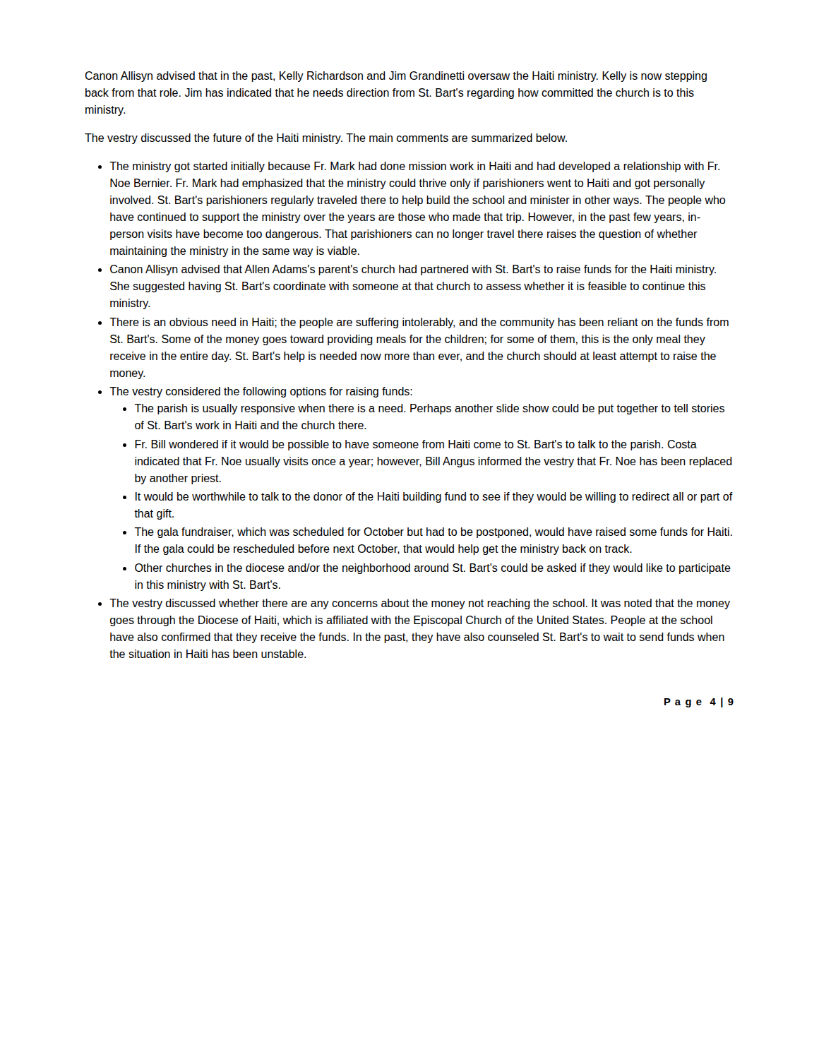Canon Allisyn advised that in the past, Kelly Richardson and Jim Grandinetti oversaw the Haiti ministry. Kelly is now stepping back from that role. Jim has indicated that he needs direction from St. Bart's regarding how committed the church is to this ministry.
The vestry discussed the future of the Haiti ministry. The main comments are summarized below.
The ministry got started initially because Fr. Mark had done mission work in Haiti and had developed a relationship with Fr. Noe Bernier. Fr. Mark had emphasized that the ministry could thrive only if parishioners went to Haiti and got personally involved. St. Bart's parishioners regularly traveled there to help build the school and minister in other ways. The people who have continued to support the ministry over the years are those who made that trip. However, in the past few years, in-person visits have become too dangerous. That parishioners can no longer travel there raises the question of whether maintaining the ministry in the same way is viable.
Canon Allisyn advised that Allen Adams's parent's church had partnered with St. Bart's to raise funds for the Haiti ministry. She suggested having St. Bart's coordinate with someone at that church to assess whether it is feasible to continue this ministry.
There is an obvious need in Haiti; the people are suffering intolerably, and the community has been reliant on the funds from St. Bart's. Some of the money goes toward providing meals for the children; for some of them, this is the only meal they receive in the entire day. St. Bart's help is needed now more than ever, and the church should at least attempt to raise the money.
The vestry considered the following options for raising funds:
The parish is usually responsive when there is a need. Perhaps another slide show could be put together to tell stories of St. Bart's work in Haiti and the church there.
Fr. Bill wondered if it would be possible to have someone from Haiti come to St. Bart's to talk to the parish. Costa indicated that Fr. Noe usually visits once a year; however, Bill Angus informed the vestry that Fr. Noe has been replaced by another priest.
It would be worthwhile to talk to the donor of the Haiti building fund to see if they would be willing to redirect all or part of that gift.
The gala fundraiser, which was scheduled for October but had to be postponed, would have raised some funds for Haiti. If the gala could be rescheduled before next October, that would help get the ministry back on track.
Other churches in the diocese and/or the neighborhood around St. Bart's could be asked if they would like to participate in this ministry with St. Bart's.
The vestry discussed whether there are any concerns about the money not reaching the school. It was noted that the money goes through the Diocese of Haiti, which is affiliated with the Episcopal Church of the United States. People at the school have also confirmed that they receive the funds. In the past, they have also counseled St. Bart's to wait to send funds when the situation in Haiti has been unstable.
P a g e 4 | 9